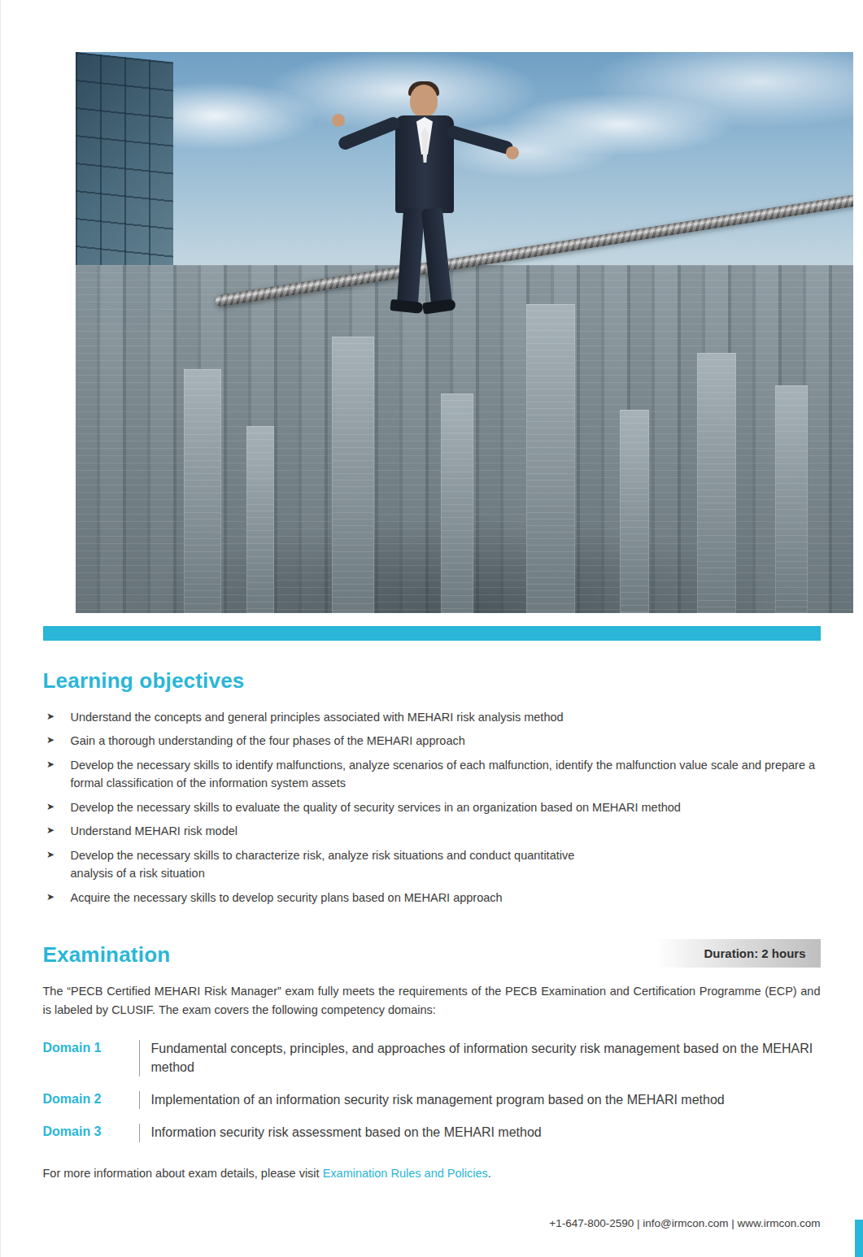Learning objectives
Understand the concepts and general principles associated with MEHARI risk analysis method
Gain a thorough understanding of the four phases of the MEHARI approach
Develop the necessary skills to identify malfunctions, analyze scenarios of each malfunction, identify the malfunction value scale and prepare a formal classification of the information system assets
Develop the necessary skills to evaluate the quality of security services in an organization based on MEHARI method
Understand MEHARI risk model
Develop the necessary skills to characterize risk, analyze risk situations and conduct quantitative
analysis of a risk situation
Acquire the necessary skills to develop security plans based on MEHARI approach
Examination
Duration: 2 hours
The “PECB Certified MEHARI Risk Manager” exam fully meets the requirements of the PECB Examination and Certification Programme (ECP) and is labeled by CLUSIF. The exam covers the following competency domains:
Domain 1
Fundamental concepts, principles, and approaches of information security risk management based on the MEHARI method
Domain 2
Implementation of an information security risk management program based on the MEHARI method
Domain 3
Information security risk assessment based on the MEHARI method
For more information about exam details, please visit Examination Rules and Policies.
+1-647-800-2590 | info@irmcon.com | www.irmcon.com